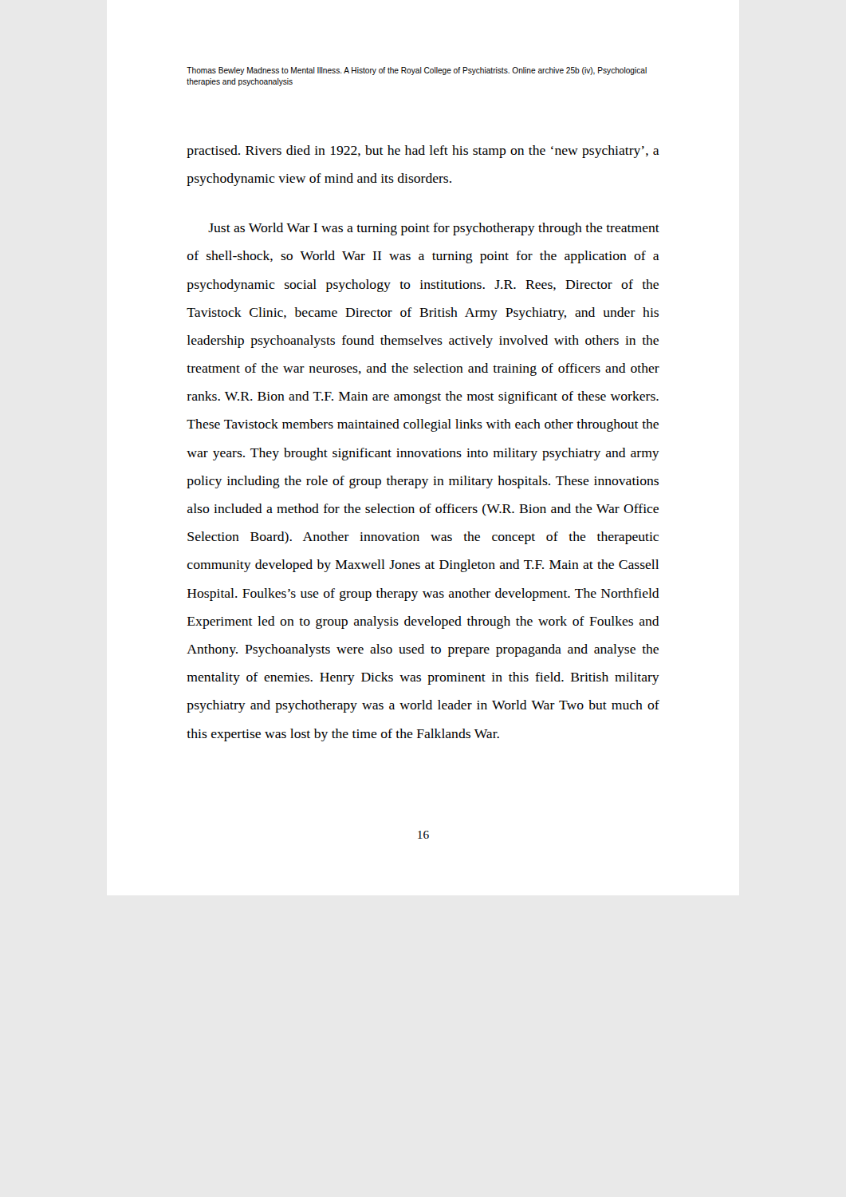Thomas Bewley Madness to Mental Illness. A History of the Royal College of Psychiatrists. Online archive 25b (iv), Psychological therapies and psychoanalysis
practised. Rivers died in 1922, but he had left his stamp on the ‘new psychiatry’, a psychodynamic view of mind and its disorders.
Just as World War I was a turning point for psychotherapy through the treatment of shell-shock, so World War II was a turning point for the application of a psychodynamic social psychology to institutions. J.R. Rees, Director of the Tavistock Clinic, became Director of British Army Psychiatry, and under his leadership psychoanalysts found themselves actively involved with others in the treatment of the war neuroses, and the selection and training of officers and other ranks. W.R. Bion and T.F. Main are amongst the most significant of these workers. These Tavistock members maintained collegial links with each other throughout the war years. They brought significant innovations into military psychiatry and army policy including the role of group therapy in military hospitals. These innovations also included a method for the selection of officers (W.R. Bion and the War Office Selection Board). Another innovation was the concept of the therapeutic community developed by Maxwell Jones at Dingleton and T.F. Main at the Cassell Hospital. Foulkes’s use of group therapy was another development. The Northfield Experiment led on to group analysis developed through the work of Foulkes and Anthony. Psychoanalysts were also used to prepare propaganda and analyse the mentality of enemies. Henry Dicks was prominent in this field. British military psychiatry and psychotherapy was a world leader in World War Two but much of this expertise was lost by the time of the Falklands War.
16